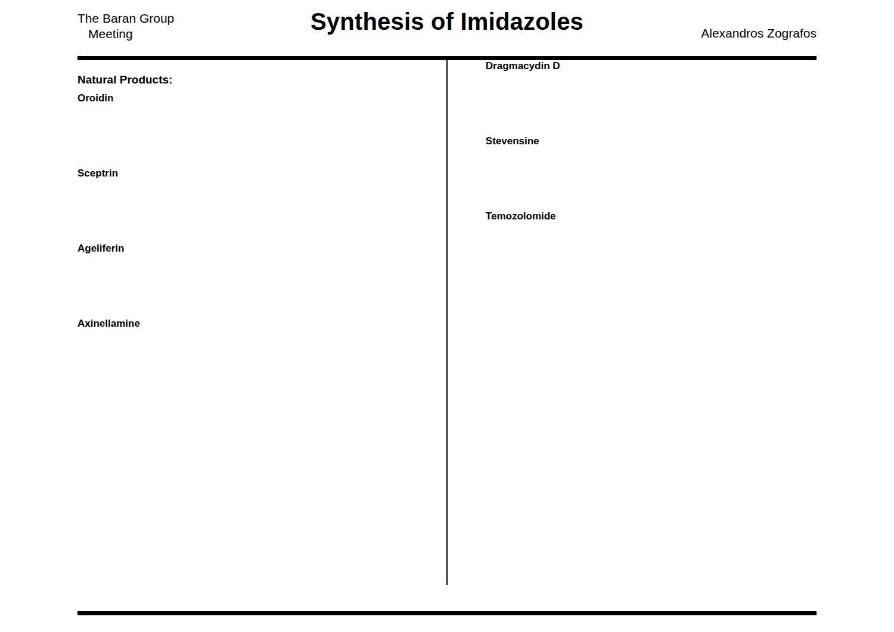The Baran GroupMeeting
Synthesis of Imidazoles
Alexandros Zografos
Natural Products:
Oroidin
Sceptrin
Ageliferin
Axinellamine
Dragmacydin D
Stevensine
Temozolomide